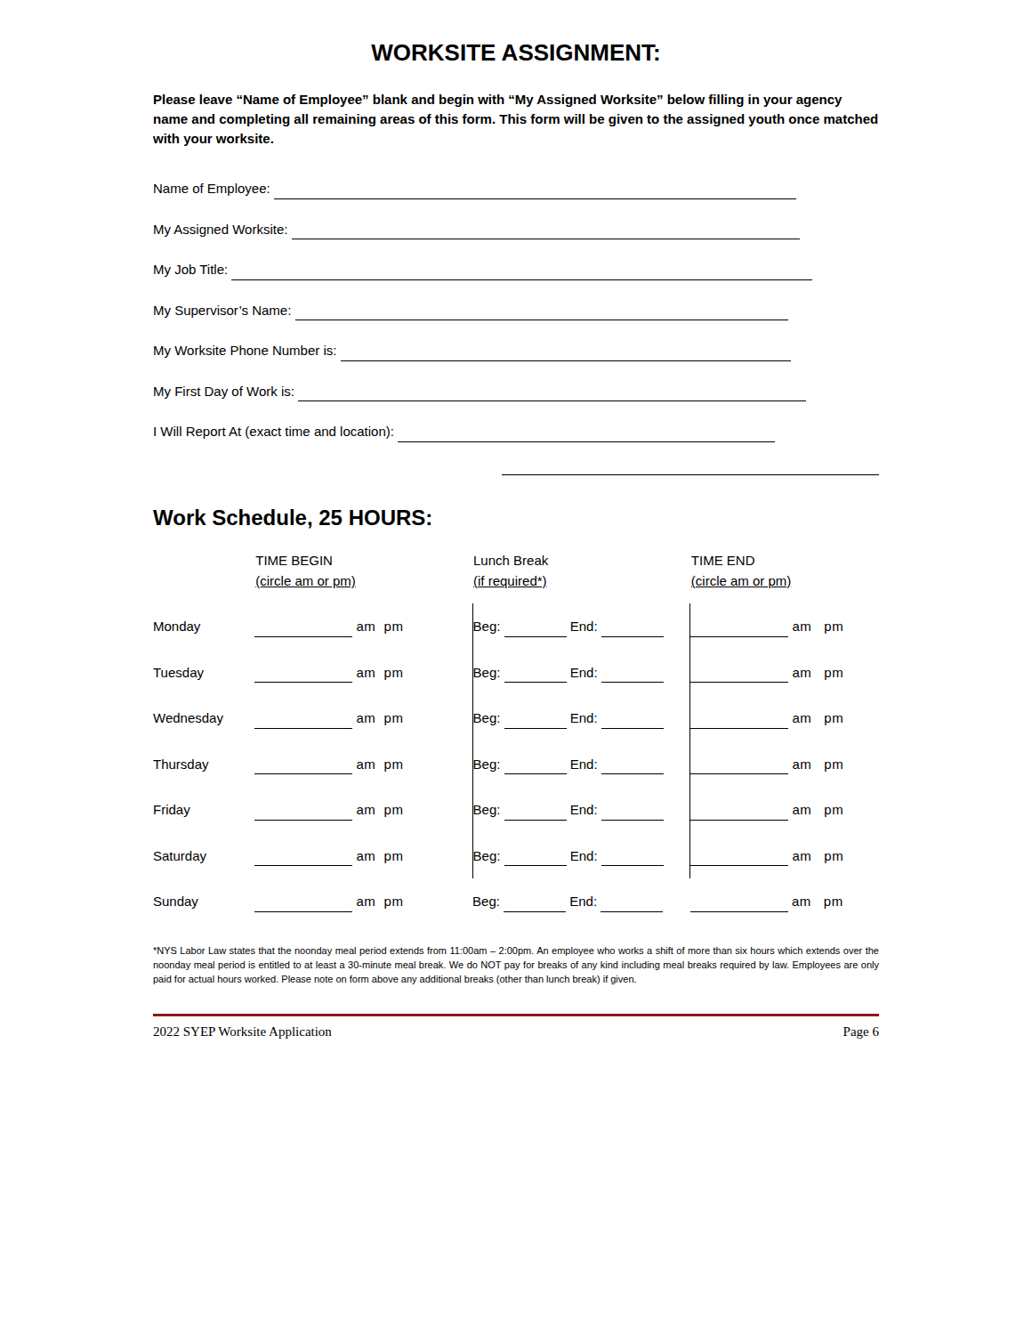WORKSITE ASSIGNMENT:
Please leave “Name of Employee” blank and begin with “My Assigned Worksite” below filling in your agency name and completing all remaining areas of this form. This form will be given to the assigned youth once matched with your worksite.
Name of Employee:
My Assigned Worksite:
My Job Title:
My Supervisor’s Name:
My Worksite Phone Number is:
My First Day of Work is:
I Will Report At (exact time and location):
Work Schedule, 25 HOURS:
| | TIME BEGIN (circle am or pm) | Lunch Break (if required*) | TIME END (circle am or pm) |
| --- | --- | --- | --- |
| Monday | am pm | Beg: End: | am pm |
| Tuesday | am pm | Beg: End: | am pm |
| Wednesday | am pm | Beg: End: | am pm |
| Thursday | am pm | Beg: End: | am pm |
| Friday | am pm | Beg: End: | am pm |
| Saturday | am pm | Beg: End: | am pm |
| Sunday | am pm | Beg: End: | am pm |
*NYS Labor Law states that the noonday meal period extends from 11:00am – 2:00pm. An employee who works a shift of more than six hours which extends over the noonday meal period is entitled to at least a 30-minute meal break. We do NOT pay for breaks of any kind including meal breaks required by law. Employees are only paid for actual hours worked. Please note on form above any additional breaks (other than lunch break) if given.
2022 SYEP Worksite Application Page 6